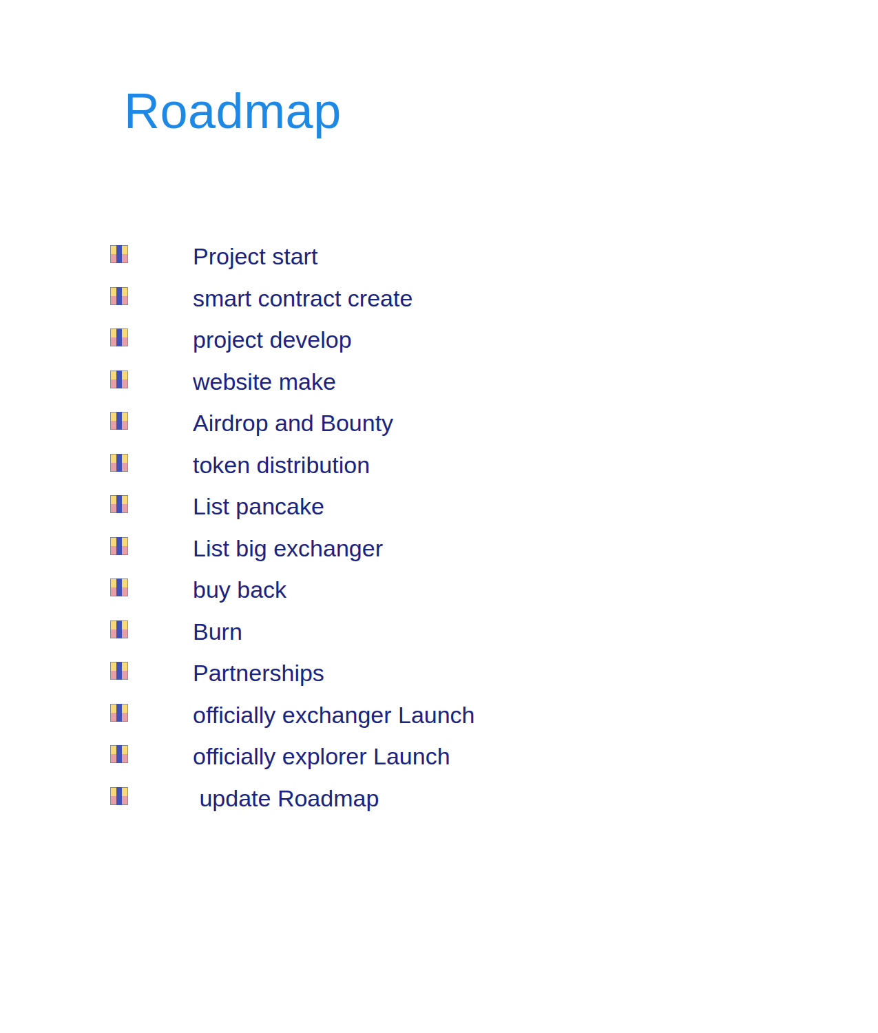Roadmap
Project start
smart contract create
project develop
website make
Airdrop and Bounty
token distribution
List pancake
List big exchanger
buy back
Burn
Partnerships
officially exchanger Launch
officially explorer Launch
update Roadmap